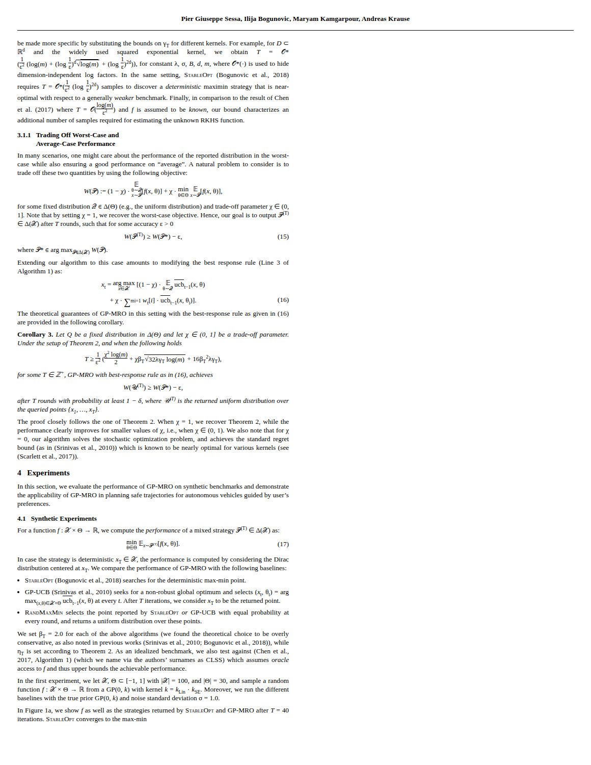Pier Giuseppe Sessa, Ilija Bogunovic, Maryam Kamgarpour, Andreas Krause
be made more specific by substituting the bounds on γT for different kernels. For example, for D ⊂ ℝd and the widely used squared exponential kernel, we obtain T = 𝒪*(1 ε2 (log(m) + (log 1 ε)d√log(m) + (log 1 ε)2d)), for constant λ, σ, B, d, m, where 𝒪*(·) is used to hide dimension-independent log factors. In the same setting, StableOpt (Bogunovic et al., 2018) requires T = 𝒪*(1 ε2 (log 1 ε)2d) samples to discover a deterministic maximin strategy that is near-optimal with respect to a generally weaker benchmark. Finally, in comparison to the result of Chen et al. (2017) where T = 𝒪(log(m) ε2) and f is assumed to be known, our bound characterizes an additional number of samples required for estimating the unknown RKHS function.
3.1.1 Trading Off Worst-Case and
Average-Case Performance
In many scenarios, one might care about the performance of the reported distribution in the worst-case while also ensuring a good performance on “average”. A natural problem to consider is to trade off these two quantities by using the following objective:
W(𝒫) := (1 − χ) · 𝔼θ∼𝒬
x∼𝒫[f(x, θ)] + χ · min θ∈Θ 𝔼x∼𝒫[f(x, θ)],
for some fixed distribution 𝒬 ∈ Δ(Θ) (e.g., the uniform distribution) and trade-off parameter χ ∈ (0, 1]. Note that by setting χ = 1, we recover the worst-case objective. Hence, our goal is to output 𝒫(T) ∈ Δ(𝒳) after T rounds, such that for some accuracy ε > 0
W(𝒫(T)) ≥ W(𝒫*) − ε,(15)
where 𝒫* ∈ arg max𝒫∈Δ(𝒳) W(𝒫).
Extending our algorithm to this case amounts to modifying the best response rule (Line 3 of Algorithm 1) as:
xt = arg max x∈𝒳 [(1 − χ) · 𝔼θ∼𝒬 ucbt−1(x, θ)
+ χ · ∑mi=1 wt[i] · ucbt−1(x, θi)].(16)
The theoretical guarantees of GP-MRO in this setting with the best-response rule as given in (16) are provided in the following corollary.
Corollary 3. Let Q be a fixed distribution in Δ(Θ) and let χ ∈ (0, 1] be a trade-off parameter. Under the setup of Theorem 2, and when the following holds
T ≥ 1 ε2 (χ2 log(m) 2 + χβT√32λγT log(m) + 16βT2λγT),
for some T ∈ ℤ+, GP-MRO with best-response rule as in (16), achieves
W(𝒰(T)) ≥ W(𝒫*) − ε,
after T rounds with probability at least 1 − δ, where 𝒰(T) is the returned uniform distribution over the queried points {x1, …, xT}.
The proof closely follows the one of Theorem 2. When χ = 1, we recover Theorem 2, while the performance clearly improves for smaller values of χ, i.e., when χ ∈ (0, 1). We also note that for χ = 0, our algorithm solves the stochastic optimization problem, and achieves the standard regret bound (as in (Srinivas et al., 2010)) which is known to be nearly optimal for various kernels (see (Scarlett et al., 2017)).
4 Experiments
In this section, we evaluate the performance of GP-MRO on synthetic benchmarks and demonstrate the applicability of GP-MRO in planning safe trajectories for autonomous vehicles guided by user’s preferences.
4.1 Synthetic Experiments
For a function f : 𝒳 × Θ → ℝ, we compute the performance of a mixed strategy 𝒫(T) ∈ Δ(𝒳) as:
min θ∈Θ 𝔼x∼𝒫(T)[f(x, θ)].(17)
In case the strategy is deterministic xT ∈ 𝒳, the performance is computed by considering the Dirac distribution centered at xT. We compare the performance of GP-MRO with the following baselines:
StableOpt (Bogunovic et al., 2018) searches for the deterministic max-min point.
GP-UCB (Srinivas et al., 2010) seeks for a non-robust global optimum and selects (xt, θt) = arg max(x,θ)∈𝒳×Θ ucbt−1(x, θ) at every t. After T iterations, we consider xT to be the returned point.
RandMaxMin selects the point reported by StableOpt or GP-UCB with equal probability at every round, and returns a uniform distribution over these points.
We set βT = 2.0 for each of the above algorithms (we found the theoretical choice to be overly conservative, as also noted in previous works (Srinivas et al., 2010; Bogunovic et al., 2018)), while ηT is set according to Theorem 2. As an idealized benchmark, we also test against (Chen et al., 2017, Algorithm 1) (which we name via the authors’ surnames as CLSS) which assumes oracle access to f and thus upper bounds the achievable performance.
In the first experiment, we let 𝒳, Θ ⊂ [−1, 1] with |𝒳| = 100, and |Θ| = 30, and sample a random function f : 𝒳 × Θ → ℝ from a GP(0, k) with kernel k = kLin · kSE. Moreover, we run the different baselines with the true prior GP(0, k) and noise standard deviation σ = 1.0.
In Figure 1a, we show f as well as the strategies returned by StableOpt and GP-MRO after T = 40 iterations. StableOpt converges to the max-min